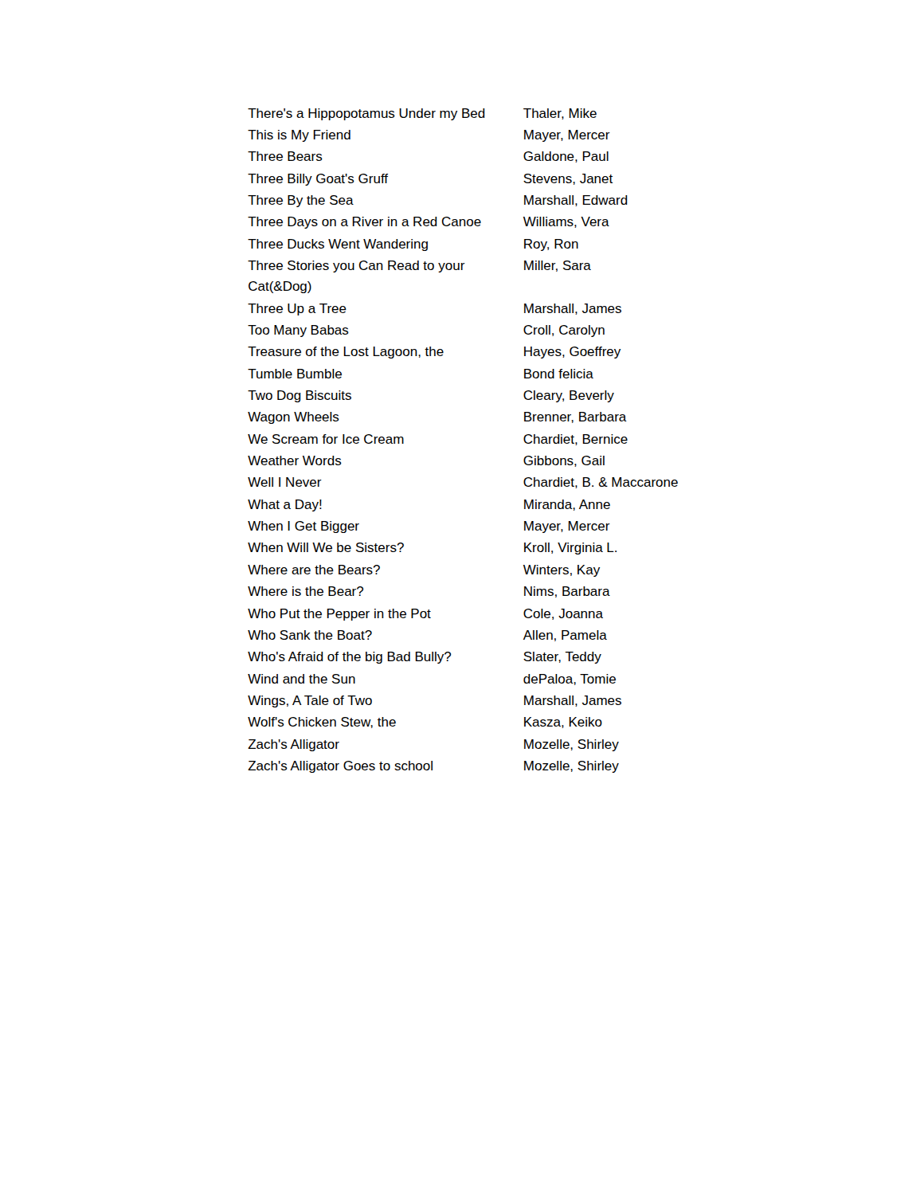| There's a Hippopotamus Under my Bed | Thaler, Mike |
| This is My Friend | Mayer, Mercer |
| Three Bears | Galdone, Paul |
| Three Billy Goat's Gruff | Stevens, Janet |
| Three By the Sea | Marshall, Edward |
| Three Days on a River in a Red Canoe | Williams, Vera |
| Three Ducks Went Wandering | Roy, Ron |
| Three Stories you Can Read to your Cat(&Dog) | Miller, Sara |
| Three Up a Tree | Marshall, James |
| Too Many Babas | Croll, Carolyn |
| Treasure of the Lost Lagoon, the | Hayes, Goeffrey |
| Tumble Bumble | Bond felicia |
| Two Dog Biscuits | Cleary, Beverly |
| Wagon Wheels | Brenner, Barbara |
| We Scream for Ice Cream | Chardiet, Bernice |
| Weather Words | Gibbons, Gail |
| Well I Never | Chardiet, B. & Maccarone |
| What a Day! | Miranda, Anne |
| When I Get Bigger | Mayer, Mercer |
| When Will We be Sisters? | Kroll, Virginia L. |
| Where are the Bears? | Winters, Kay |
| Where is the Bear? | Nims, Barbara |
| Who Put the Pepper in the Pot | Cole, Joanna |
| Who Sank the Boat? | Allen, Pamela |
| Who's Afraid of the big Bad Bully? | Slater, Teddy |
| Wind and the Sun | dePaloa, Tomie |
| Wings, A Tale of Two | Marshall, James |
| Wolf's Chicken Stew, the | Kasza, Keiko |
| Zach's Alligator | Mozelle, Shirley |
| Zach's Alligator Goes to school | Mozelle, Shirley |